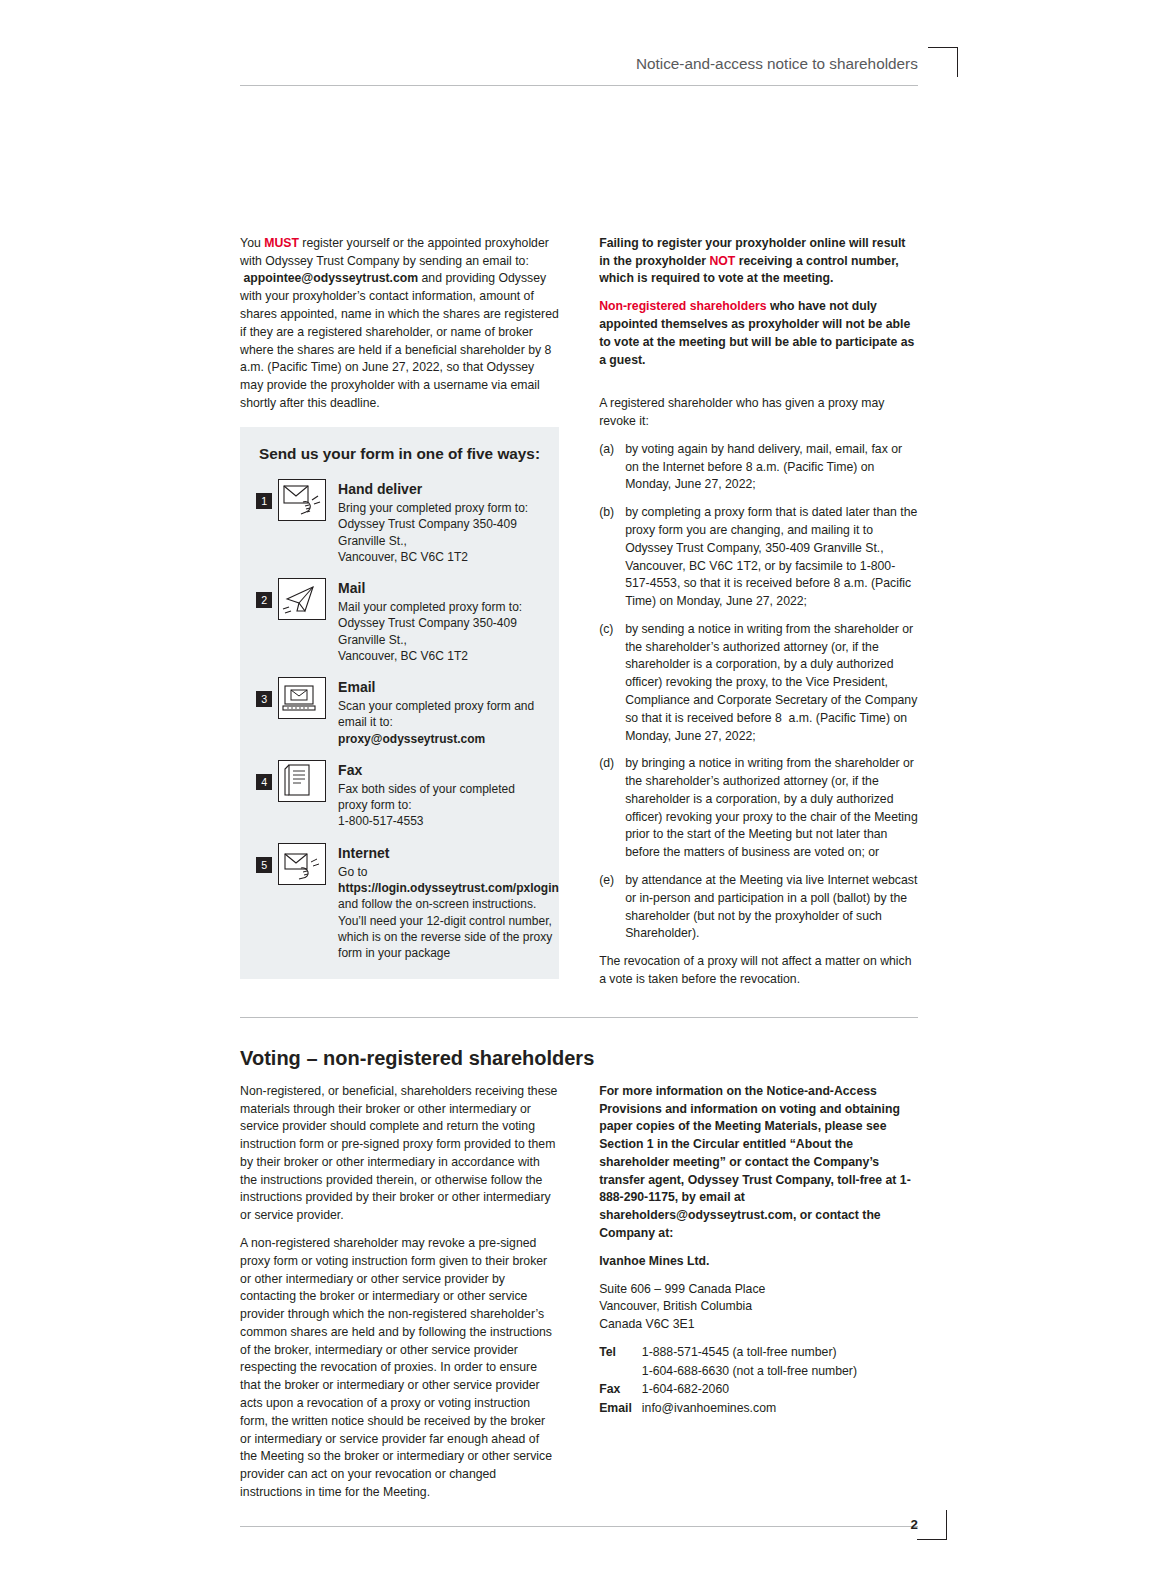Notice-and-access notice to shareholders
You MUST register yourself or the appointed proxyholder with Odyssey Trust Company by sending an email to: appointee@odysseytrust.com and providing Odyssey with your proxyholder’s contact information, amount of shares appointed, name in which the shares are registered if they are a registered shareholder, or name of broker where the shares are held if a beneficial shareholder by 8 a.m. (Pacific Time) on June 27, 2022, so that Odyssey may provide the proxyholder with a username via email shortly after this deadline.
Send us your form in one of five ways:
1
Hand deliver
Bring your completed proxy form to:
Odyssey Trust Company 350-409 Granville St.,
Vancouver, BC V6C 1T2
2
Mail
Mail your completed proxy form to:
Odyssey Trust Company 350-409 Granville St.,
Vancouver, BC V6C 1T2
3
Email
Scan your completed proxy form and email it to:
proxy@odysseytrust.com
4
Fax
Fax both sides of your completed proxy form to:
1-800-517-4553
5
Internet
Go to https://login.odysseytrust.com/pxlogin and follow the on-screen instructions. You’ll need your 12-digit control number, which is on the reverse side of the proxy form in your package
Failing to register your proxyholder online will result in the proxyholder NOT receiving a control number, which is required to vote at the meeting.
Non-registered shareholders who have not duly appointed themselves as proxyholder will not be able to vote at the meeting but will be able to participate as a guest.
A registered shareholder who has given a proxy may revoke it:
(a) by voting again by hand delivery, mail, email, fax or on the Internet before 8 a.m. (Pacific Time) on Monday, June 27, 2022;
(b) by completing a proxy form that is dated later than the proxy form you are changing, and mailing it to Odyssey Trust Company, 350-409 Granville St., Vancouver, BC V6C 1T2, or by facsimile to 1-800-517-4553, so that it is received before 8 a.m. (Pacific Time) on Monday, June 27, 2022;
(c) by sending a notice in writing from the shareholder or the shareholder’s authorized attorney (or, if the shareholder is a corporation, by a duly authorized officer) revoking the proxy, to the Vice President, Compliance and Corporate Secretary of the Company so that it is received before 8 a.m. (Pacific Time) on Monday, June 27, 2022;
(d) by bringing a notice in writing from the shareholder or the shareholder’s authorized attorney (or, if the shareholder is a corporation, by a duly authorized officer) revoking your proxy to the chair of the Meeting prior to the start of the Meeting but not later than before the matters of business are voted on; or
(e) by attendance at the Meeting via live Internet webcast or in-person and participation in a poll (ballot) by the shareholder (but not by the proxyholder of such Shareholder).
The revocation of a proxy will not affect a matter on which a vote is taken before the revocation.
Voting – non-registered shareholders
Non-registered, or beneficial, shareholders receiving these materials through their broker or other intermediary or service provider should complete and return the voting instruction form or pre-signed proxy form provided to them by their broker or other intermediary in accordance with the instructions provided therein, or otherwise follow the instructions provided by their broker or other intermediary or service provider.
A non-registered shareholder may revoke a pre-signed proxy form or voting instruction form given to their broker or other intermediary or other service provider by contacting the broker or intermediary or other service provider through which the non-registered shareholder’s common shares are held and by following the instructions of the broker, intermediary or other service provider respecting the revocation of proxies. In order to ensure that the broker or intermediary or other service provider acts upon a revocation of a proxy or voting instruction form, the written notice should be received by the broker or intermediary or service provider far enough ahead of the Meeting so the broker or intermediary or other service provider can act on your revocation or changed instructions in time for the Meeting.
For more information on the Notice-and-Access Provisions and information on voting and obtaining paper copies of the Meeting Materials, please see Section 1 in the Circular entitled “About the shareholder meeting” or contact the Company’s transfer agent, Odyssey Trust Company, toll-free at 1-888-290-1175, by email at shareholders@odysseytrust.com, or contact the Company at:
Ivanhoe Mines Ltd.
Suite 606 – 999 Canada Place
Vancouver, British Columbia
Canada V6C 3E1
| Tel | 1-888-571-4545 (a toll-free number) |
| | 1-604-688-6630 (not a toll-free number) |
| Fax | 1-604-682-2060 |
| Email | info@ivanhoemines.com |
2